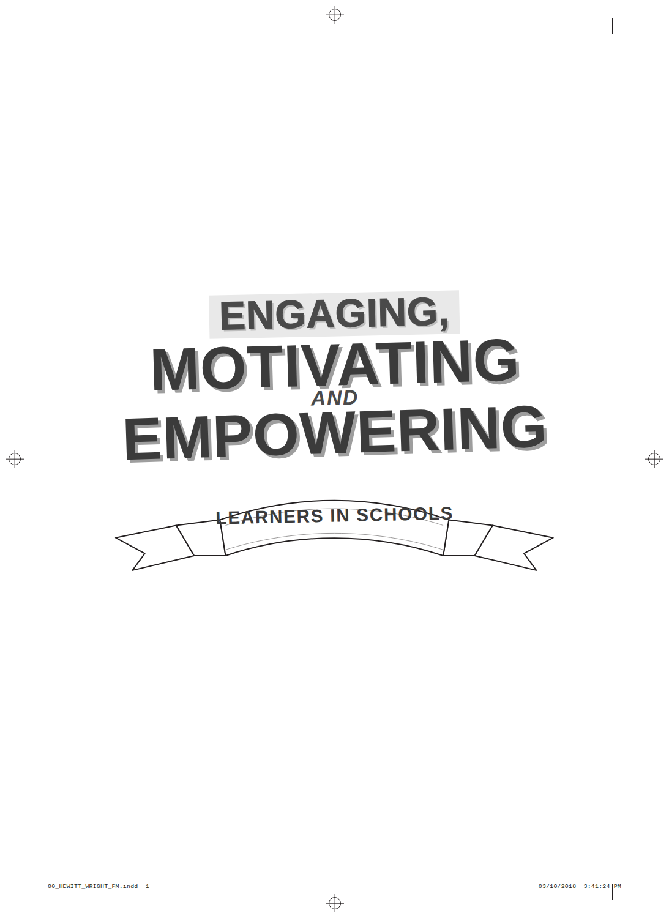Engaging, Motivating and Empowering
Learners in Schools
00_HEWITT_WRIGHT_FM.indd 1 03/10/2018 3:41:24 PM